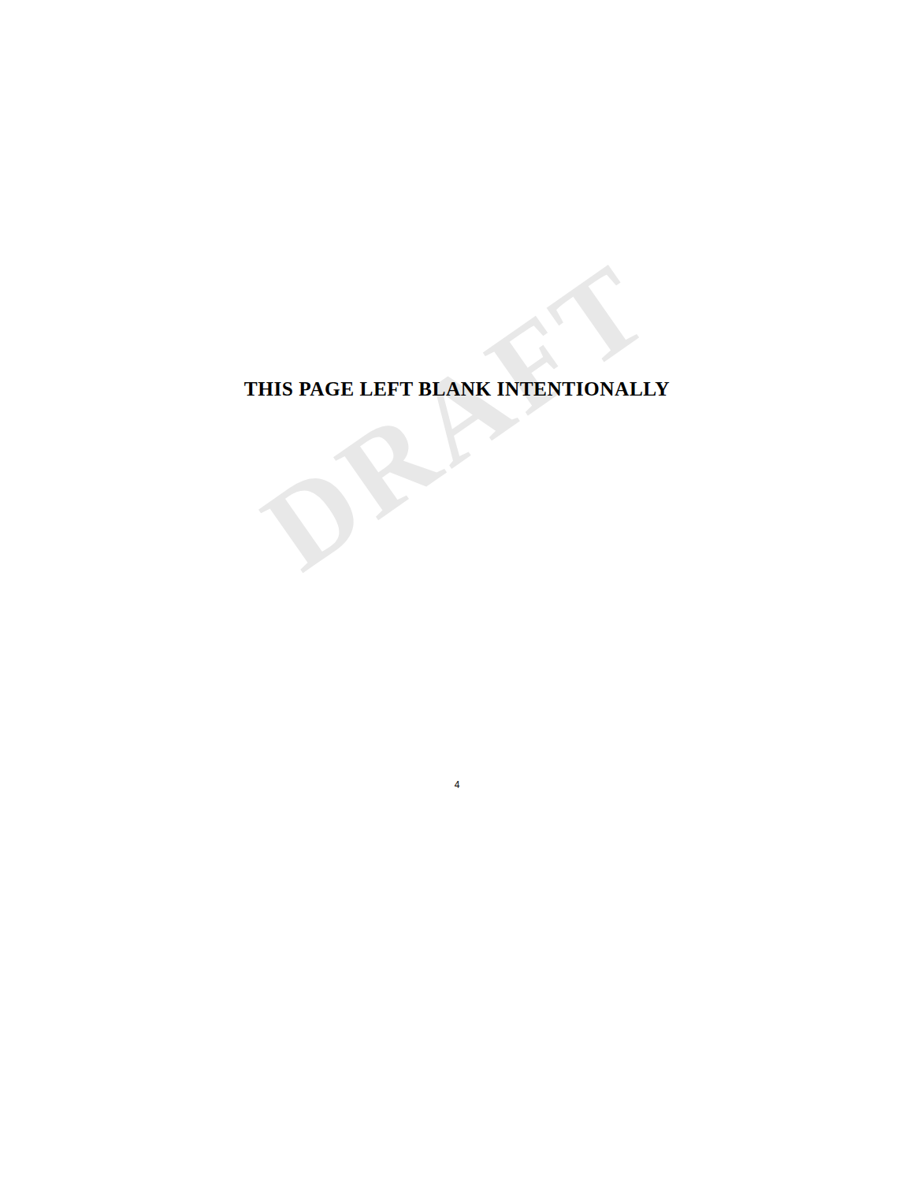DRAFT
THIS PAGE LEFT BLANK INTENTIONALLY
4